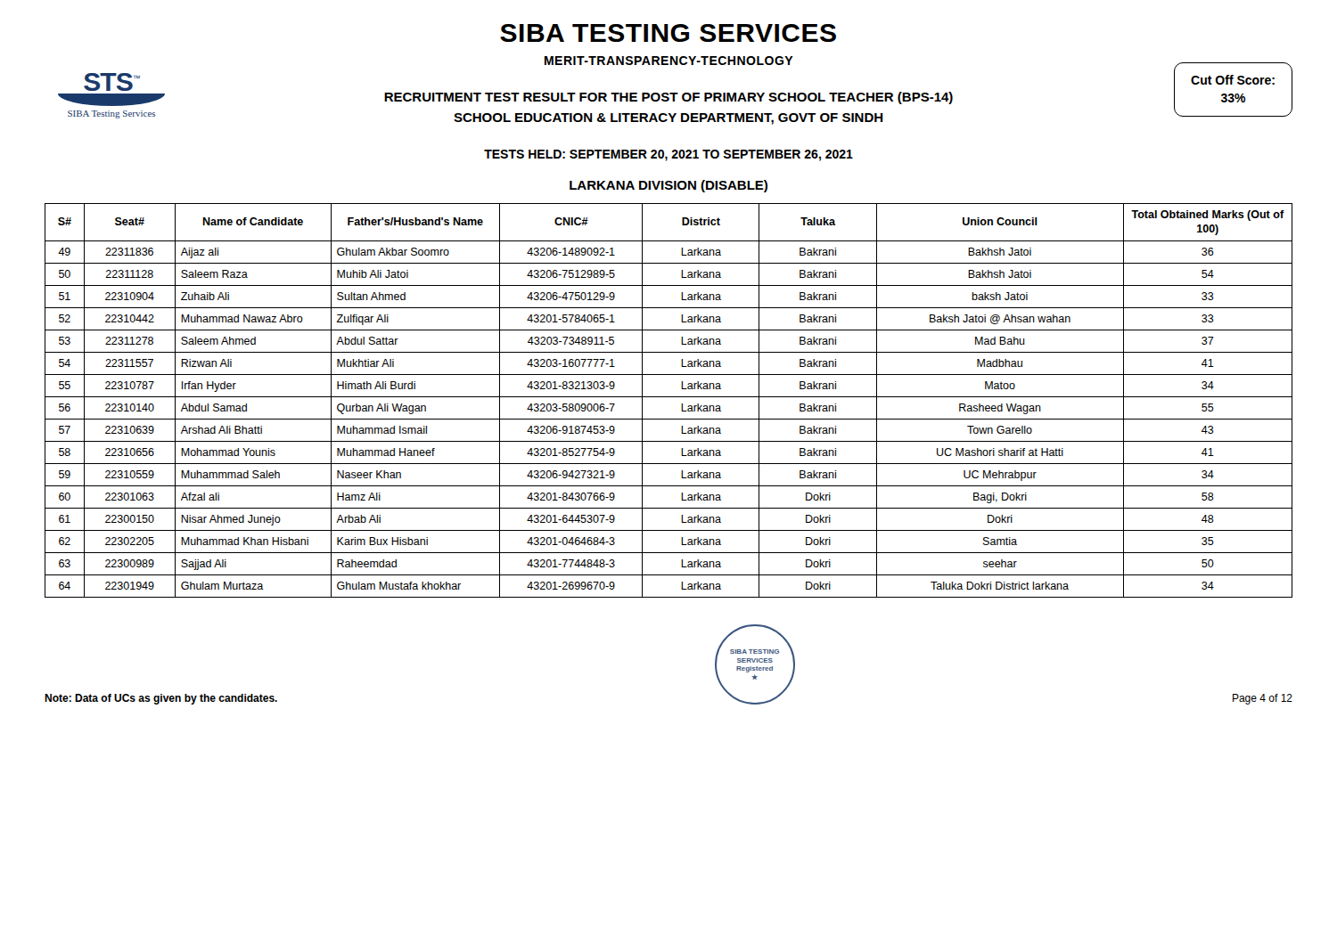STS™
SIBA Testing Services
Cut Off Score:
33%
SIBA TESTING SERVICES
MERIT-TRANSPARENCY-TECHNOLOGY
RECRUITMENT TEST RESULT FOR THE POST OF PRIMARY SCHOOL TEACHER (BPS-14)
SCHOOL EDUCATION & LITERACY DEPARTMENT, GOVT OF SINDH
TESTS HELD: SEPTEMBER 20, 2021 TO SEPTEMBER 26, 2021
LARKANA DIVISION (DISABLE)
| S# | Seat# | Name of Candidate | Father's/Husband's Name | CNIC# | District | Taluka | Union Council | Total Obtained Marks (Out of 100) |
| --- | --- | --- | --- | --- | --- | --- | --- | --- |
| 49 | 22311836 | Aijaz ali | Ghulam Akbar Soomro | 43206-1489092-1 | Larkana | Bakrani | Bakhsh Jatoi | 36 |
| 50 | 22311128 | Saleem Raza | Muhib Ali Jatoi | 43206-7512989-5 | Larkana | Bakrani | Bakhsh Jatoi | 54 |
| 51 | 22310904 | Zuhaib Ali | Sultan Ahmed | 43206-4750129-9 | Larkana | Bakrani | baksh Jatoi | 33 |
| 52 | 22310442 | Muhammad Nawaz Abro | Zulfiqar Ali | 43201-5784065-1 | Larkana | Bakrani | Baksh Jatoi @ Ahsan wahan | 33 |
| 53 | 22311278 | Saleem Ahmed | Abdul Sattar | 43203-7348911-5 | Larkana | Bakrani | Mad Bahu | 37 |
| 54 | 22311557 | Rizwan Ali | Mukhtiar Ali | 43203-1607777-1 | Larkana | Bakrani | Madbhau | 41 |
| 55 | 22310787 | Irfan Hyder | Himath Ali Burdi | 43201-8321303-9 | Larkana | Bakrani | Matoo | 34 |
| 56 | 22310140 | Abdul Samad | Qurban Ali Wagan | 43203-5809006-7 | Larkana | Bakrani | Rasheed Wagan | 55 |
| 57 | 22310639 | Arshad Ali Bhatti | Muhammad Ismail | 43206-9187453-9 | Larkana | Bakrani | Town Garello | 43 |
| 58 | 22310656 | Mohammad Younis | Muhammad Haneef | 43201-8527754-9 | Larkana | Bakrani | UC Mashori sharif at Hatti | 41 |
| 59 | 22310559 | Muhammmad Saleh | Naseer Khan | 43206-9427321-9 | Larkana | Bakrani | UC Mehrabpur | 34 |
| 60 | 22301063 | Afzal ali | Hamz Ali | 43201-8430766-9 | Larkana | Dokri | Bagi, Dokri | 58 |
| 61 | 22300150 | Nisar Ahmed Junejo | Arbab Ali | 43201-6445307-9 | Larkana | Dokri | Dokri | 48 |
| 62 | 22302205 | Muhammad Khan Hisbani | Karim Bux Hisbani | 43201-0464684-3 | Larkana | Dokri | Samtia | 35 |
| 63 | 22300989 | Sajjad Ali | Raheemdad | 43201-7744848-3 | Larkana | Dokri | seehar | 50 |
| 64 | 22301949 | Ghulam Murtaza | Ghulam Mustafa khokhar | 43201-2699670-9 | Larkana | Dokri | Taluka Dokri District larkana | 34 |
Note: Data of UCs as given by the candidates.
SIBA TESTING
SERVICES
Registered
★
Page 4 of 12